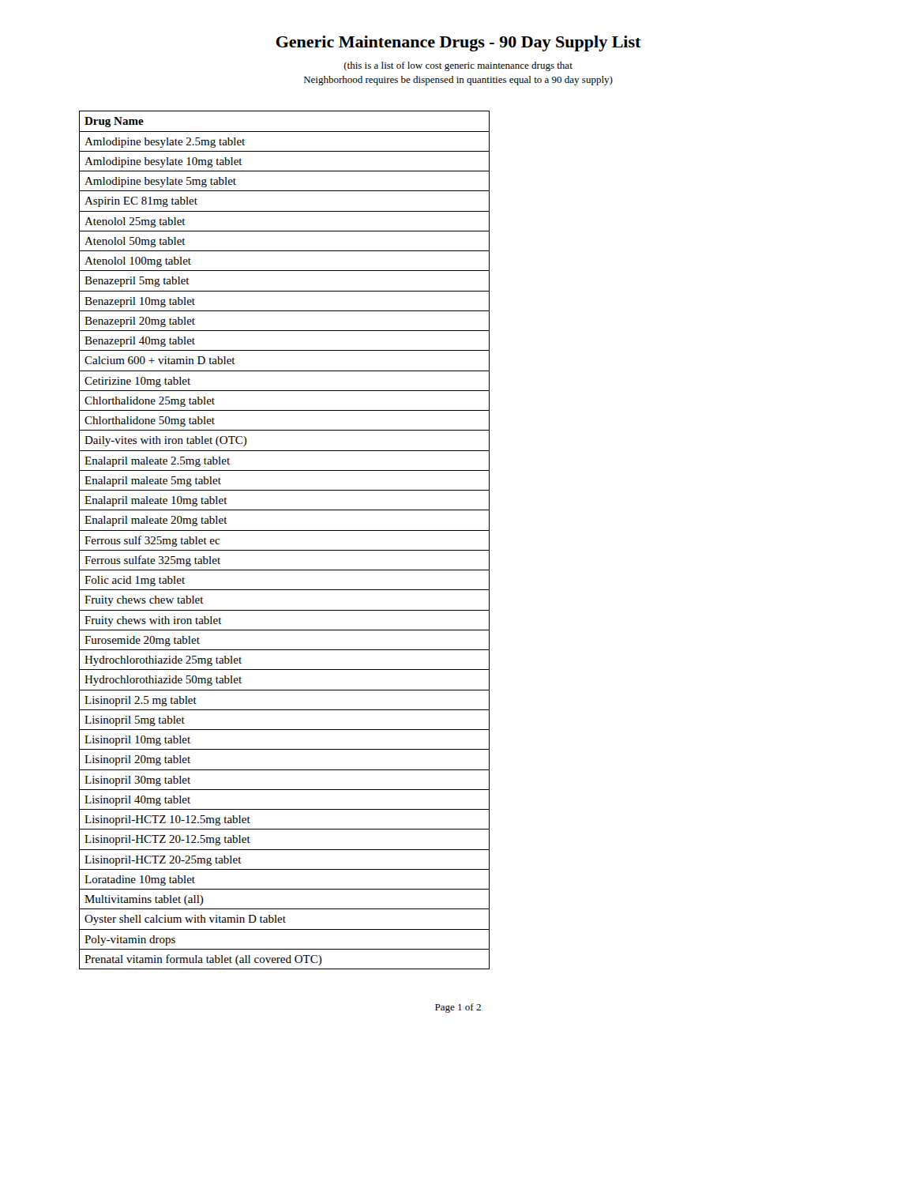Generic Maintenance Drugs - 90 Day Supply List
(this is a list of low cost generic maintenance drugs that
Neighborhood requires be dispensed in quantities equal to a 90 day supply)
| Drug Name |
| --- |
| Amlodipine besylate 2.5mg tablet |
| Amlodipine besylate 10mg tablet |
| Amlodipine besylate 5mg tablet |
| Aspirin EC 81mg tablet |
| Atenolol 25mg tablet |
| Atenolol 50mg tablet |
| Atenolol 100mg tablet |
| Benazepril 5mg tablet |
| Benazepril 10mg tablet |
| Benazepril 20mg tablet |
| Benazepril 40mg tablet |
| Calcium 600 + vitamin D tablet |
| Cetirizine 10mg tablet |
| Chlorthalidone 25mg tablet |
| Chlorthalidone 50mg tablet |
| Daily-vites with iron tablet (OTC) |
| Enalapril maleate 2.5mg tablet |
| Enalapril maleate 5mg tablet |
| Enalapril maleate 10mg tablet |
| Enalapril maleate 20mg tablet |
| Ferrous sulf 325mg tablet ec |
| Ferrous sulfate 325mg tablet |
| Folic acid 1mg tablet |
| Fruity chews chew tablet |
| Fruity chews with iron tablet |
| Furosemide 20mg tablet |
| Hydrochlorothiazide 25mg tablet |
| Hydrochlorothiazide 50mg tablet |
| Lisinopril 2.5 mg tablet |
| Lisinopril 5mg tablet |
| Lisinopril 10mg tablet |
| Lisinopril 20mg tablet |
| Lisinopril 30mg tablet |
| Lisinopril 40mg tablet |
| Lisinopril-HCTZ 10-12.5mg tablet |
| Lisinopril-HCTZ 20-12.5mg tablet |
| Lisinopril-HCTZ 20-25mg tablet |
| Loratadine 10mg tablet |
| Multivitamins tablet (all) |
| Oyster shell calcium with vitamin D tablet |
| Poly-vitamin drops |
| Prenatal vitamin formula tablet (all covered OTC) |
Page 1 of 2